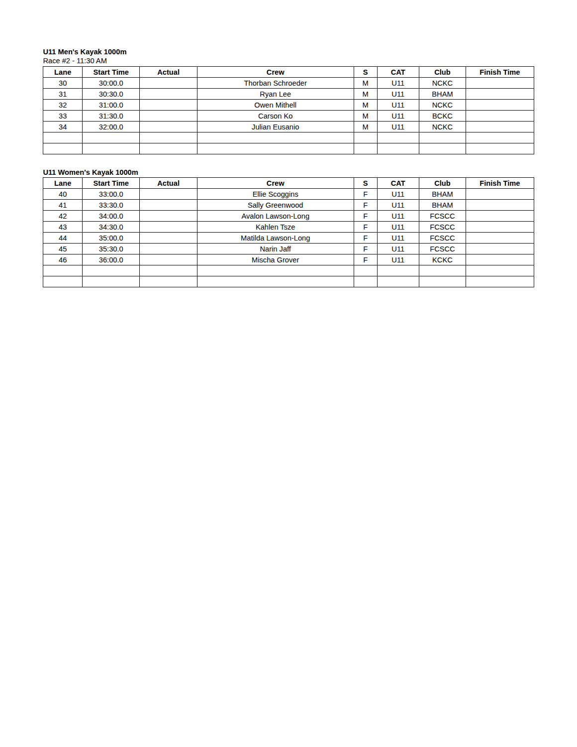U11 Men's Kayak 1000m
Race #2 - 11:30 AM
| Lane | Start Time | Actual | Crew | S | CAT | Club | Finish Time |
| --- | --- | --- | --- | --- | --- | --- | --- |
| 30 | 30:00.0 | | Thorban Schroeder | M | U11 | NCKC | |
| 31 | 30:30.0 | | Ryan Lee | M | U11 | BHAM | |
| 32 | 31:00.0 | | Owen Mithell | M | U11 | NCKC | |
| 33 | 31:30.0 | | Carson Ko | M | U11 | BCKC | |
| 34 | 32:00.0 | | Julian Eusanio | M | U11 | NCKC | |
U11 Women's Kayak 1000m
| Lane | Start Time | Actual | Crew | S | CAT | Club | Finish Time |
| --- | --- | --- | --- | --- | --- | --- | --- |
| 40 | 33:00.0 | | Ellie Scoggins | F | U11 | BHAM | |
| 41 | 33:30.0 | | Sally Greenwood | F | U11 | BHAM | |
| 42 | 34:00.0 | | Avalon Lawson-Long | F | U11 | FCSCC | |
| 43 | 34:30.0 | | Kahlen Tsze | F | U11 | FCSCC | |
| 44 | 35:00.0 | | Matilda Lawson-Long | F | U11 | FCSCC | |
| 45 | 35:30.0 | | Narin Jaff | F | U11 | FCSCC | |
| 46 | 36:00.0 | | Mischa Grover | F | U11 | KCKC | |